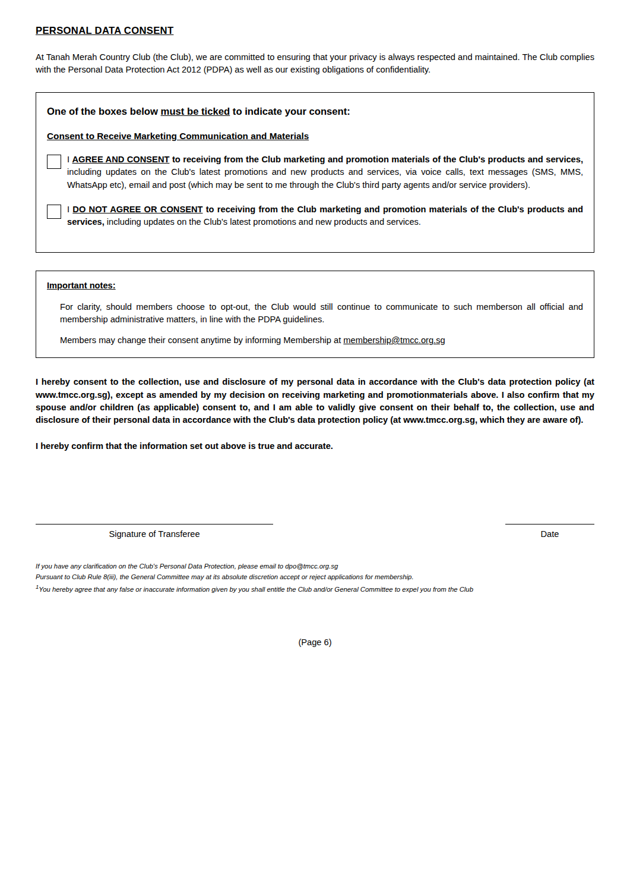PERSONAL DATA CONSENT
At Tanah Merah Country Club (the Club), we are committed to ensuring that your privacy is always respected and maintained. The Club complies with the Personal Data Protection Act 2012 (PDPA) as well as our existing obligations of confidentiality.
One of the boxes below must be ticked to indicate your consent:
Consent to Receive Marketing Communication and Materials
I AGREE AND CONSENT to receiving from the Club marketing and promotion materials of the Club's products and services, including updates on the Club's latest promotions and new products and services, via voice calls, text messages (SMS, MMS, WhatsApp etc), email and post (which may be sent to me through the Club's third party agents and/or service providers).
I DO NOT AGREE OR CONSENT to receiving from the Club marketing and promotion materials of the Club's products and services, including updates on the Club's latest promotions and new products and services.
Important notes:
For clarity, should members choose to opt-out, the Club would still continue to communicate to such memberson all official and membership administrative matters, in line with the PDPA guidelines.
Members may change their consent anytime by informing Membership at membership@tmcc.org.sg
I hereby consent to the collection, use and disclosure of my personal data in accordance with the Club's data protection policy (at www.tmcc.org.sg), except as amended by my decision on receiving marketing and promotionmaterials above. I also confirm that my spouse and/or children (as applicable) consent to, and I am able to validly give consent on their behalf to, the collection, use and disclosure of their personal data in accordance with the Club's data protection policy (at www.tmcc.org.sg, which they are aware of).
I hereby confirm that the information set out above is true and accurate.
Signature of Transferee
Date
If you have any clarification on the Club's Personal Data Protection, please email to dpo@tmcc.org.sg
Pursuant to Club Rule 8(iii), the General Committee may at its absolute discretion accept or reject applications for membership.
1You hereby agree that any false or inaccurate information given by you shall entitle the Club and/or General Committee to expel you from the Club
(Page 6)